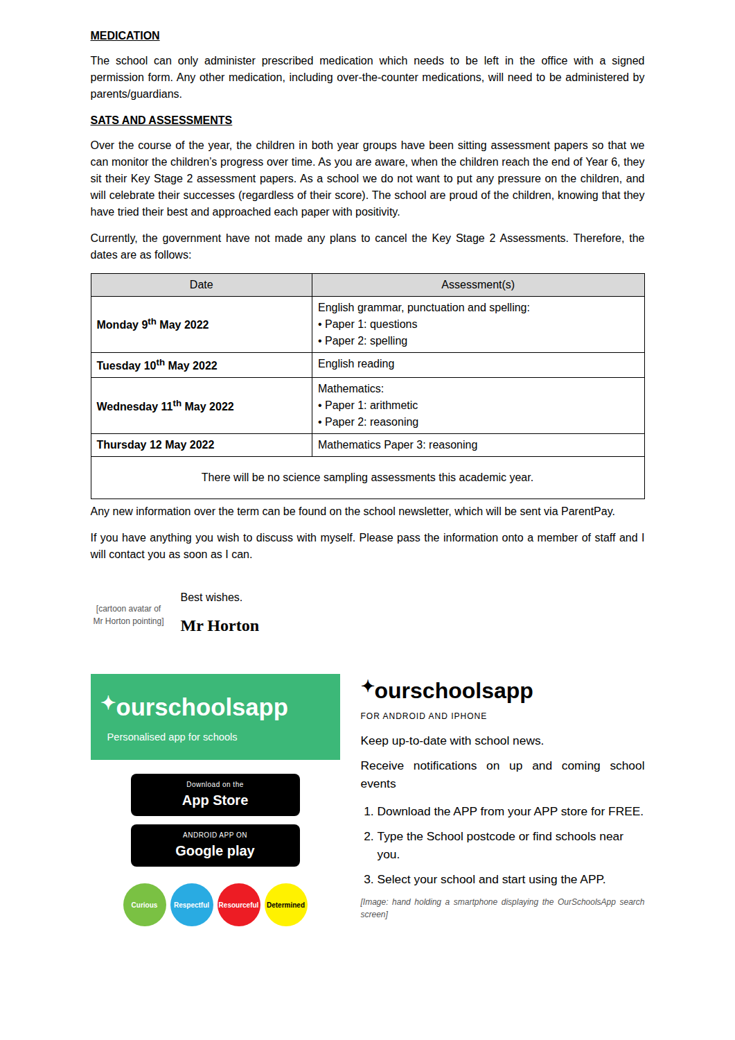Medication
The school can only administer prescribed medication which needs to be left in the office with a signed permission form. Any other medication, including over-the-counter medications, will need to be administered by parents/guardians.
SATs and Assessments
Over the course of the year, the children in both year groups have been sitting assessment papers so that we can monitor the children’s progress over time. As you are aware, when the children reach the end of Year 6, they sit their Key Stage 2 assessment papers. As a school we do not want to put any pressure on the children, and will celebrate their successes (regardless of their score). The school are proud of the children, knowing that they have tried their best and approached each paper with positivity.
Currently, the government have not made any plans to cancel the Key Stage 2 Assessments. Therefore, the dates are as follows:
| Date | Assessment(s) |
| --- | --- |
| Monday 9 th May 2022 | English grammar, punctuation and spelling: • Paper 1: questions • Paper 2: spelling |
| Tuesday 10 th May 2022 | English reading |
| Wednesday 11 th May 2022 | Mathematics: • Paper 1: arithmetic • Paper 2: reasoning |
| Thursday 12 May 2022 | Mathematics Paper 3: reasoning |
| There will be no science sampling assessments this academic year. |
Any new information over the term can be found on the school newsletter, which will be sent via ParentPay.
If you have anything you wish to discuss with myself. Please pass the information onto a member of staff and I will contact you as soon as I can.
[cartoon avatar of Mr Horton pointing]
Best wishes.
Mr Horton
✦ourschoolsapp
Personalised app for schools
Download on the App Store
ANDROID APP ON Google play
Curious
Respectful
Resourceful
Determined
✦ourschoolsapp
FOR ANDROID AND IPHONE
Keep up-to-date with school news.
Receive notifications on up and coming school events
Download the APP from your APP store for FREE.
Type the School postcode or find schools near you.
Select your school and start using the APP.
[Image: hand holding a smartphone displaying the OurSchoolsApp search screen]